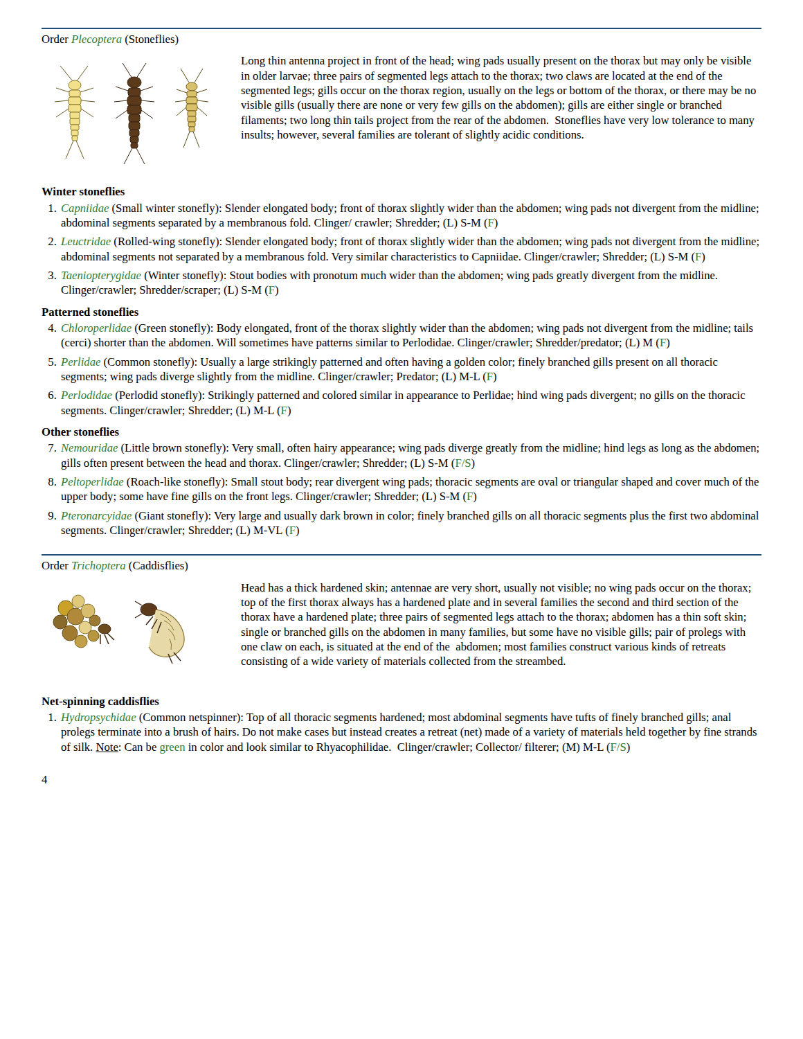Order Plecoptera (Stoneflies)
Long thin antenna project in front of the head; wing pads usually present on the thorax but may only be visible in older larvae; three pairs of segmented legs attach to the thorax; two claws are located at the end of the segmented legs; gills occur on the thorax region, usually on the legs or bottom of the thorax, or there may be no visible gills (usually there are none or very few gills on the abdomen); gills are either single or branched filaments; two long thin tails project from the rear of the abdomen. Stoneflies have very low tolerance to many insults; however, several families are tolerant of slightly acidic conditions.
Winter stoneflies
Capniidae (Small winter stonefly): Slender elongated body; front of thorax slightly wider than the abdomen; wing pads not divergent from the midline; abdominal segments separated by a membranous fold. Clinger/ crawler; Shredder; (L) S-M (F)
Leuctridae (Rolled-wing stonefly): Slender elongated body; front of thorax slightly wider than the abdomen; wing pads not divergent from the midline; abdominal segments not separated by a membranous fold. Very similar characteristics to Capniidae. Clinger/crawler; Shredder; (L) S-M (F)
Taeniopterygidae (Winter stonefly): Stout bodies with pronotum much wider than the abdomen; wing pads greatly divergent from the midline. Clinger/crawler; Shredder/scraper; (L) S-M (F)
Patterned stoneflies
Chloroperlidae (Green stonefly): Body elongated, front of the thorax slightly wider than the abdomen; wing pads not divergent from the midline; tails (cerci) shorter than the abdomen. Will sometimes have patterns similar to Perlodidae. Clinger/crawler; Shredder/predator; (L) M (F)
Perlidae (Common stonefly): Usually a large strikingly patterned and often having a golden color; finely branched gills present on all thoracic segments; wing pads diverge slightly from the midline. Clinger/crawler; Predator; (L) M-L (F)
Perlodidae (Perlodid stonefly): Strikingly patterned and colored similar in appearance to Perlidae; hind wing pads divergent; no gills on the thoracic segments. Clinger/crawler; Shredder; (L) M-L (F)
Other stoneflies
Nemouridae (Little brown stonefly): Very small, often hairy appearance; wing pads diverge greatly from the midline; hind legs as long as the abdomen; gills often present between the head and thorax. Clinger/crawler; Shredder; (L) S-M (F/S)
Peltoperlidae (Roach-like stonefly): Small stout body; rear divergent wing pads; thoracic segments are oval or triangular shaped and cover much of the upper body; some have fine gills on the front legs. Clinger/crawler; Shredder; (L) S-M (F)
Pteronarcyidae (Giant stonefly): Very large and usually dark brown in color; finely branched gills on all thoracic segments plus the first two abdominal segments. Clinger/crawler; Shredder; (L) M-VL (F)
Order Trichoptera (Caddisflies)
Head has a thick hardened skin; antennae are very short, usually not visible; no wing pads occur on the thorax; top of the first thorax always has a hardened plate and in several families the second and third section of the thorax have a hardened plate; three pairs of segmented legs attach to the thorax; abdomen has a thin soft skin; single or branched gills on the abdomen in many families, but some have no visible gills; pair of prolegs with one claw on each, is situated at the end of the abdomen; most families construct various kinds of retreats consisting of a wide variety of materials collected from the streambed.
Net-spinning caddisflies
Hydropsychidae (Common netspinner): Top of all thoracic segments hardened; most abdominal segments have tufts of finely branched gills; anal prolegs terminate into a brush of hairs. Do not make cases but instead creates a retreat (net) made of a variety of materials held together by fine strands of silk. Note: Can be green in color and look similar to Rhyacophilidae. Clinger/crawler; Collector/ filterer; (M) M-L (F/S)
4